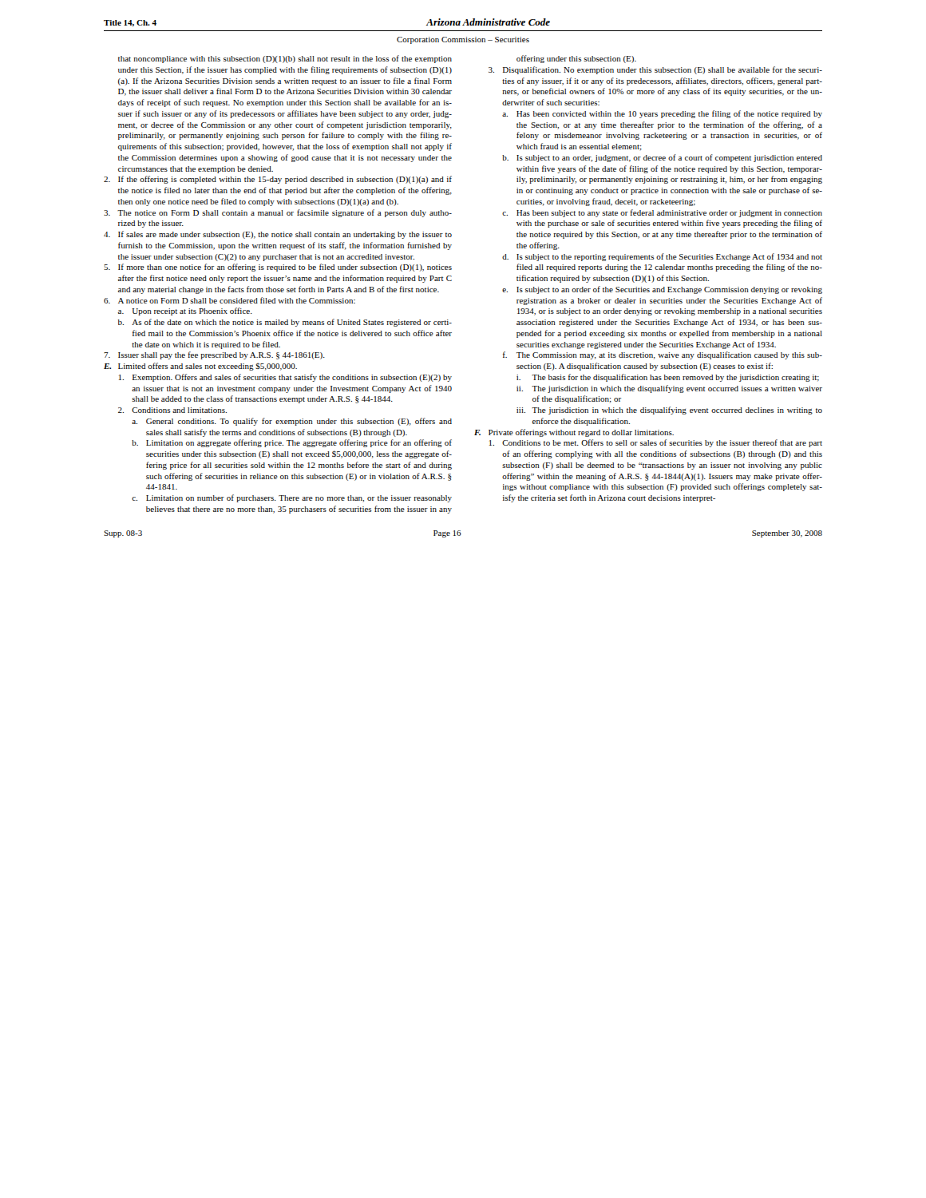Title 14, Ch. 4
Arizona Administrative Code
Corporation Commission – Securities
that noncompliance with this subsection (D)(1)(b) shall not result in the loss of the exemption under this Section, if the issuer has complied with the filing requirements of subsection (D)(1)(a). If the Arizona Securities Division sends a written request to an issuer to file a final Form D, the issuer shall deliver a final Form D to the Arizona Securities Division within 30 calendar days of receipt of such request. No exemption under this Section shall be available for an issuer if such issuer or any of its predecessors or affiliates have been subject to any order, judgment, or decree of the Commission or any other court of competent jurisdiction temporarily, preliminarily, or permanently enjoining such person for failure to comply with the filing requirements of this subsection; provided, however, that the loss of exemption shall not apply if the Commission determines upon a showing of good cause that it is not necessary under the circumstances that the exemption be denied.
2. If the offering is completed within the 15-day period described in subsection (D)(1)(a) and if the notice is filed no later than the end of that period but after the completion of the offering, then only one notice need be filed to comply with subsections (D)(1)(a) and (b).
3. The notice on Form D shall contain a manual or facsimile signature of a person duly authorized by the issuer.
4. If sales are made under subsection (E), the notice shall contain an undertaking by the issuer to furnish to the Commission, upon the written request of its staff, the information furnished by the issuer under subsection (C)(2) to any purchaser that is not an accredited investor.
5. If more than one notice for an offering is required to be filed under subsection (D)(1), notices after the first notice need only report the issuer’s name and the information required by Part C and any material change in the facts from those set forth in Parts A and B of the first notice.
6. A notice on Form D shall be considered filed with the Commission:
a. Upon receipt at its Phoenix office.
b. As of the date on which the notice is mailed by means of United States registered or certified mail to the Commission’s Phoenix office if the notice is delivered to such office after the date on which it is required to be filed.
7. Issuer shall pay the fee prescribed by A.R.S. § 44-1861(E).
E. Limited offers and sales not exceeding $5,000,000.
1. Exemption. Offers and sales of securities that satisfy the conditions in subsection (E)(2) by an issuer that is not an investment company under the Investment Company Act of 1940 shall be added to the class of transactions exempt under A.R.S. § 44-1844.
2. Conditions and limitations.
a. General conditions. To qualify for exemption under this subsection (E), offers and sales shall satisfy the terms and conditions of subsections (B) through (D).
b. Limitation on aggregate offering price. The aggregate offering price for an offering of securities under this subsection (E) shall not exceed $5,000,000, less the aggregate offering price for all securities sold within the 12 months before the start of and during such offering of securities in reliance on this subsection (E) or in violation of A.R.S. § 44-1841.
c. Limitation on number of purchasers. There are no more than, or the issuer reasonably believes that there are no more than, 35 purchasers of securities from the issuer in any offering under this subsection (E).
3. Disqualification. No exemption under this subsection (E) shall be available for the securities of any issuer, if it or any of its predecessors, affiliates, directors, officers, general partners, or beneficial owners of 10% or more of any class of its equity securities, or the underwriter of such securities:
a. Has been convicted within the 10 years preceding the filing of the notice required by the Section, or at any time thereafter prior to the termination of the offering, of a felony or misdemeanor involving racketeering or a transaction in securities, or of which fraud is an essential element;
b. Is subject to an order, judgment, or decree of a court of competent jurisdiction entered within five years of the date of filing of the notice required by this Section, temporarily, preliminarily, or permanently enjoining or restraining it, him, or her from engaging in or continuing any conduct or practice in connection with the sale or purchase of securities, or involving fraud, deceit, or racketeering;
c. Has been subject to any state or federal administrative order or judgment in connection with the purchase or sale of securities entered within five years preceding the filing of the notice required by this Section, or at any time thereafter prior to the termination of the offering.
d. Is subject to the reporting requirements of the Securities Exchange Act of 1934 and not filed all required reports during the 12 calendar months preceding the filing of the notification required by subsection (D)(1) of this Section.
e. Is subject to an order of the Securities and Exchange Commission denying or revoking registration as a broker or dealer in securities under the Securities Exchange Act of 1934, or is subject to an order denying or revoking membership in a national securities association registered under the Securities Exchange Act of 1934, or has been suspended for a period exceeding six months or expelled from membership in a national securities exchange registered under the Securities Exchange Act of 1934.
f. The Commission may, at its discretion, waive any disqualification caused by this subsection (E). A disqualification caused by subsection (E) ceases to exist if:
i. The basis for the disqualification has been removed by the jurisdiction creating it;
ii. The jurisdiction in which the disqualifying event occurred issues a written waiver of the disqualification; or
iii. The jurisdiction in which the disqualifying event occurred declines in writing to enforce the disqualification.
F. Private offerings without regard to dollar limitations.
1. Conditions to be met. Offers to sell or sales of securities by the issuer thereof that are part of an offering complying with all the conditions of subsections (B) through (D) and this subsection (F) shall be deemed to be “transactions by an issuer not involving any public offering” within the meaning of A.R.S. § 44-1844(A)(1). Issuers may make private offerings without compliance with this subsection (F) provided such offerings completely satisfy the criteria set forth in Arizona court decisions interpret-
Supp. 08-3
Page 16
September 30, 2008